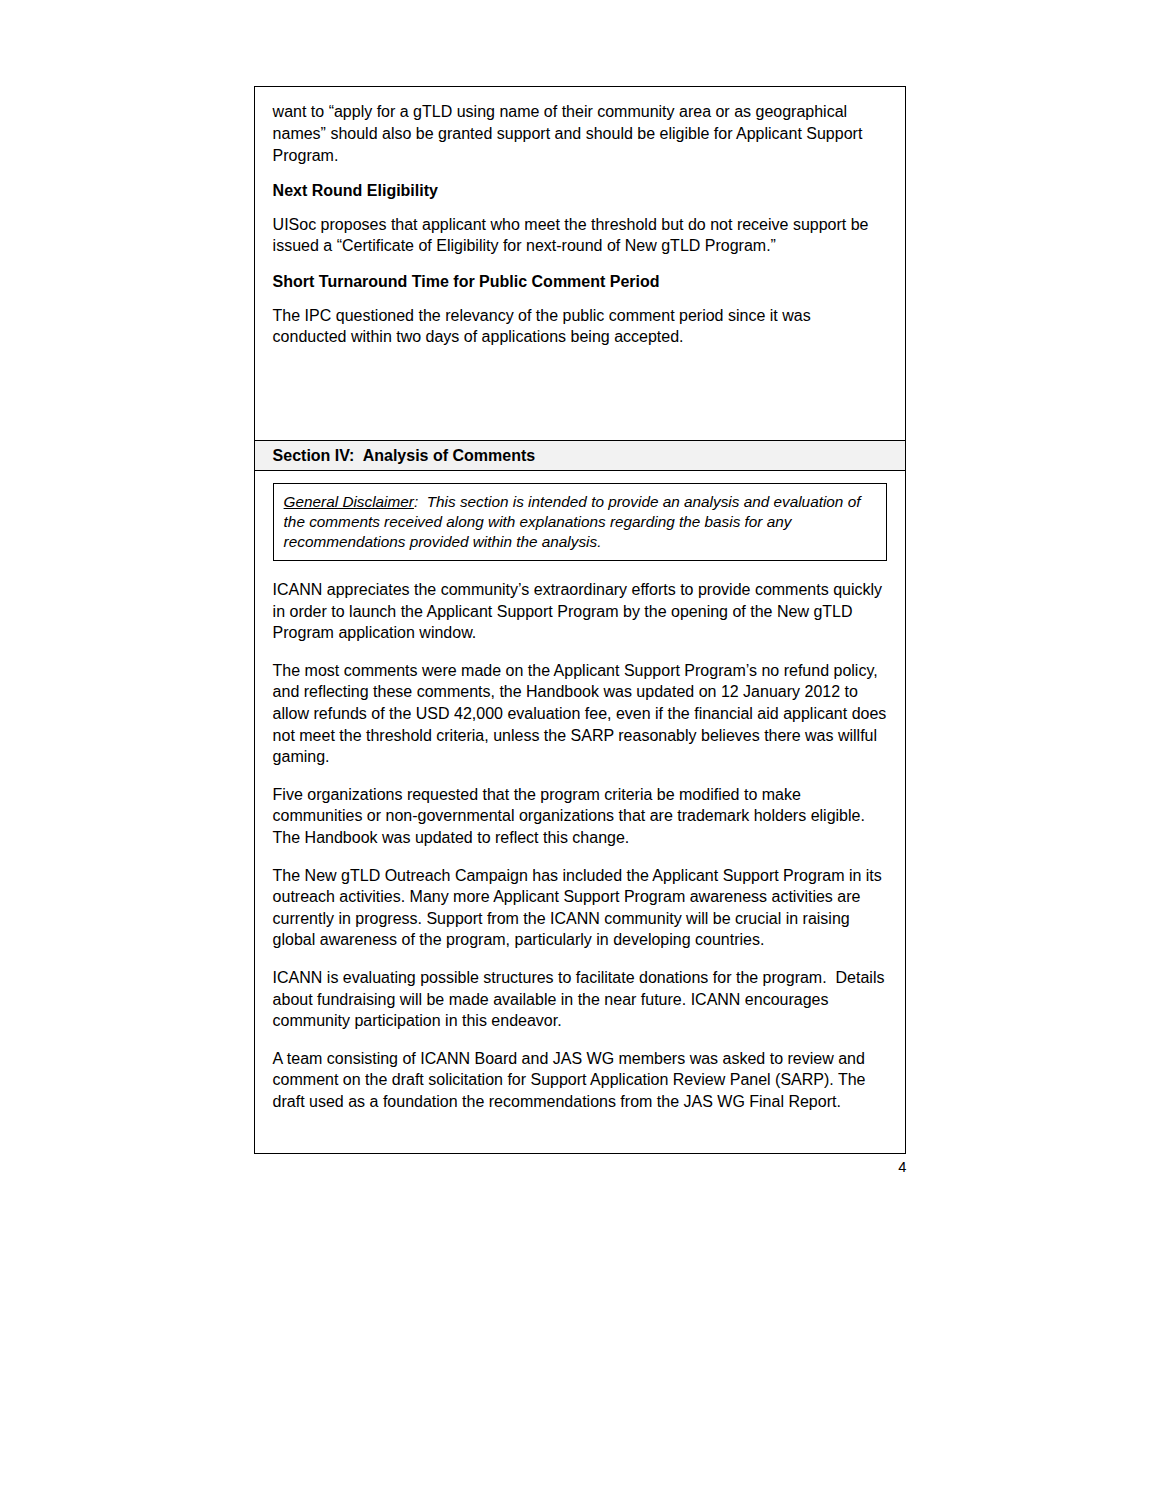want to “apply for a gTLD using name of their community area or as geographical names” should also be granted support and should be eligible for Applicant Support Program.
Next Round Eligibility
UISoc proposes that applicant who meet the threshold but do not receive support be issued a “Certificate of Eligibility for next-round of New gTLD Program.”
Short Turnaround Time for Public Comment Period
The IPC questioned the relevancy of the public comment period since it was conducted within two days of applications being accepted.
Section IV: Analysis of Comments
General Disclaimer: This section is intended to provide an analysis and evaluation of the comments received along with explanations regarding the basis for any recommendations provided within the analysis.
ICANN appreciates the community’s extraordinary efforts to provide comments quickly in order to launch the Applicant Support Program by the opening of the New gTLD Program application window.
The most comments were made on the Applicant Support Program’s no refund policy, and reflecting these comments, the Handbook was updated on 12 January 2012 to allow refunds of the USD 42,000 evaluation fee, even if the financial aid applicant does not meet the threshold criteria, unless the SARP reasonably believes there was willful gaming.
Five organizations requested that the program criteria be modified to make communities or non-governmental organizations that are trademark holders eligible. The Handbook was updated to reflect this change.
The New gTLD Outreach Campaign has included the Applicant Support Program in its outreach activities. Many more Applicant Support Program awareness activities are currently in progress. Support from the ICANN community will be crucial in raising global awareness of the program, particularly in developing countries.
ICANN is evaluating possible structures to facilitate donations for the program. Details about fundraising will be made available in the near future. ICANN encourages community participation in this endeavor.
A team consisting of ICANN Board and JAS WG members was asked to review and comment on the draft solicitation for Support Application Review Panel (SARP). The draft used as a foundation the recommendations from the JAS WG Final Report.
4